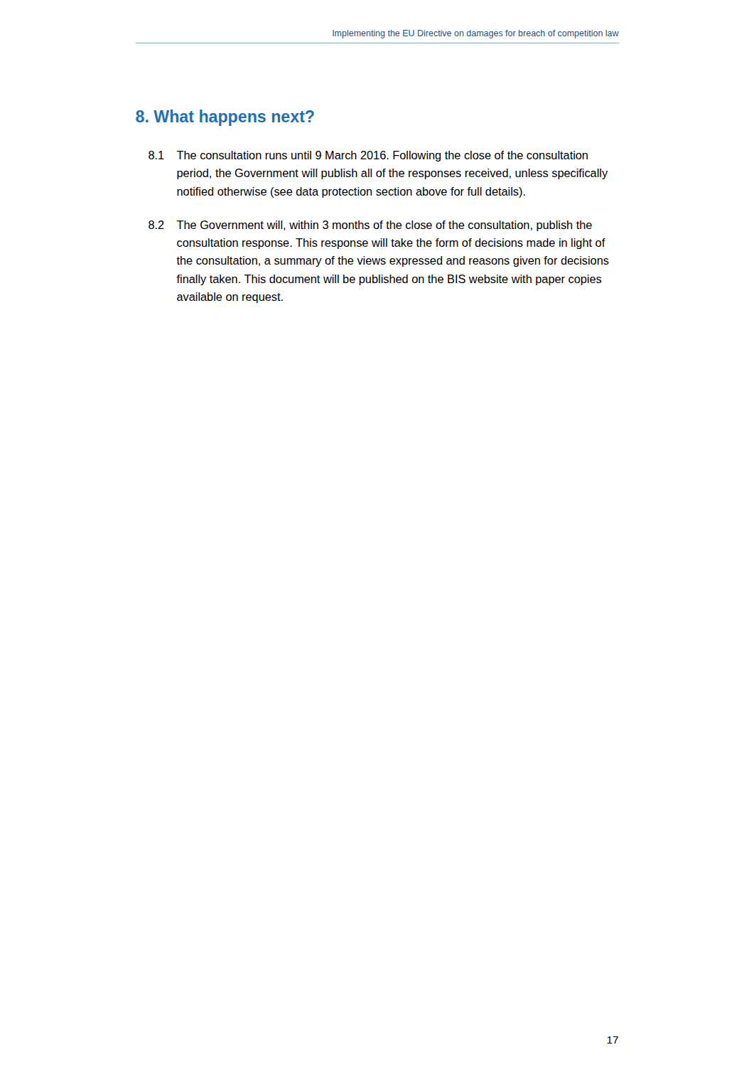Implementing the EU Directive on damages for breach of competition law
8. What happens next?
8.1 The consultation runs until 9 March 2016. Following the close of the consultation period, the Government will publish all of the responses received, unless specifically notified otherwise (see data protection section above for full details).
8.2 The Government will, within 3 months of the close of the consultation, publish the consultation response. This response will take the form of decisions made in light of the consultation, a summary of the views expressed and reasons given for decisions finally taken. This document will be published on the BIS website with paper copies available on request.
17